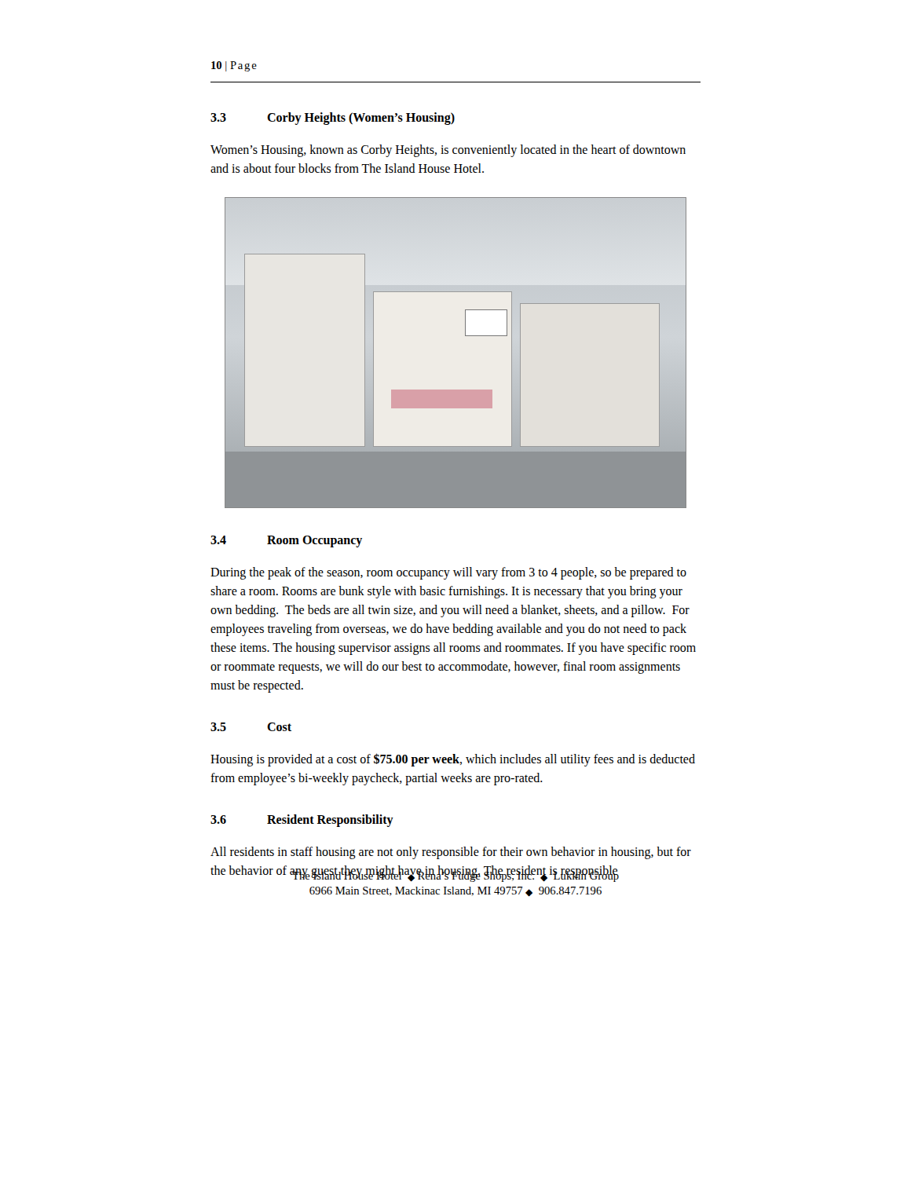10 | Page
3.3 Corby Heights (Women’s Housing)
Women’s Housing, known as Corby Heights, is conveniently located in the heart of downtown and is about four blocks from The Island House Hotel.
3.4 Room Occupancy
During the peak of the season, room occupancy will vary from 3 to 4 people, so be prepared to share a room. Rooms are bunk style with basic furnishings. It is necessary that you bring your own bedding. The beds are all twin size, and you will need a blanket, sheets, and a pillow. For employees traveling from overseas, we do have bedding available and you do not need to pack these items. The housing supervisor assigns all rooms and roommates. If you have specific room or roommate requests, we will do our best to accommodate, however, final room assignments must be respected.
3.5 Cost
Housing is provided at a cost of $75.00 per week, which includes all utility fees and is deducted from employee’s bi-weekly paycheck, partial weeks are pro-rated.
3.6 Resident Responsibility
All residents in staff housing are not only responsible for their own behavior in housing, but for the behavior of any guest they might have in housing. The resident is responsible
The Island House Hotel ◆ Rena’s Fudge Shops, Inc. ◆ Lukkin Group
6966 Main Street, Mackinac Island, MI 49757 ◆ 906.847.7196